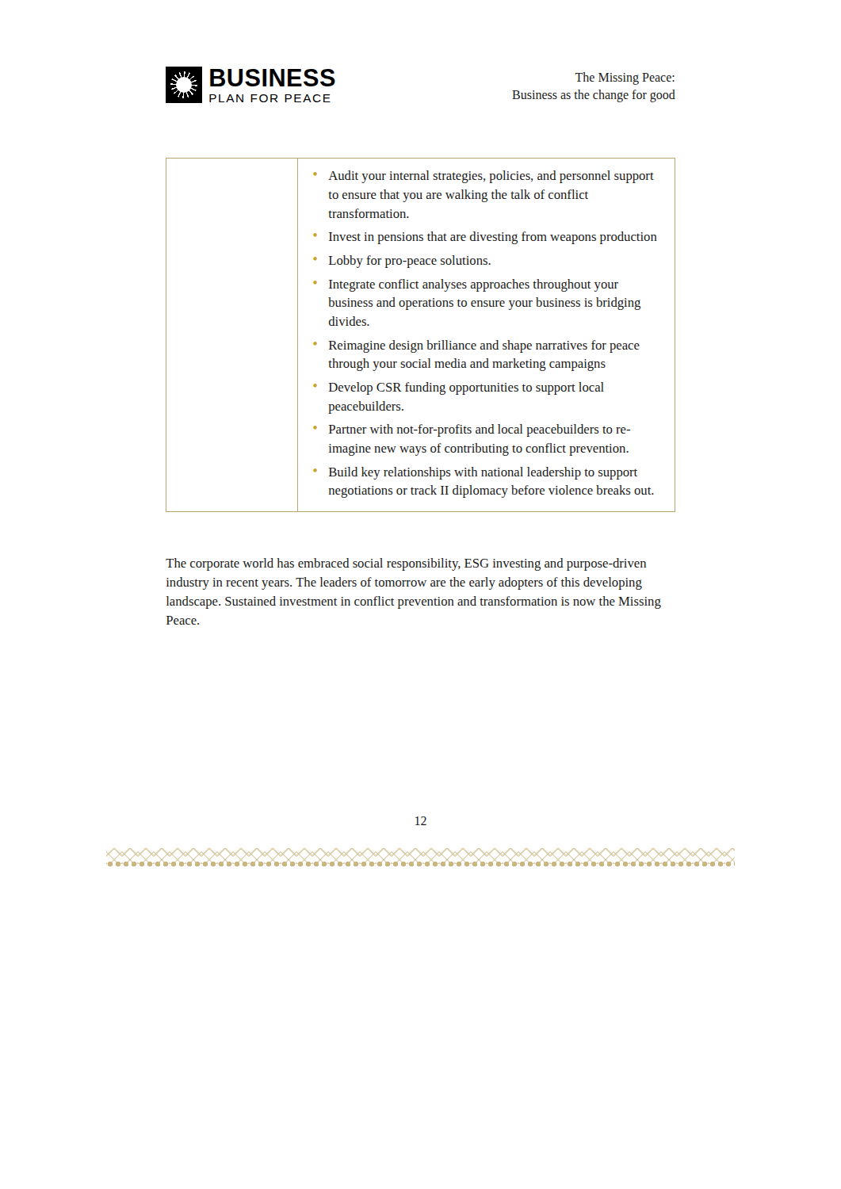BUSINESS PLAN FOR PEACE
The Missing Peace:
Business as the change for good
| | Audit your internal strategies, policies, and personnel support to ensure that you are walking the talk of conflict transformation. Invest in pensions that are divesting from weapons production Lobby for pro-peace solutions. Integrate conflict analyses approaches throughout your business and operations to ensure your business is bridging divides. Reimagine design brilliance and shape narratives for peace through your social media and marketing campaigns Develop CSR funding opportunities to support local peacebuilders. Partner with not-for-profits and local peacebuilders to re-imagine new ways of contributing to conflict prevention. Build key relationships with national leadership to support negotiations or track II diplomacy before violence breaks out. |
The corporate world has embraced social responsibility, ESG investing and purpose-driven industry in recent years. The leaders of tomorrow are the early adopters of this developing landscape. Sustained investment in conflict prevention and transformation is now the Missing Peace.
12